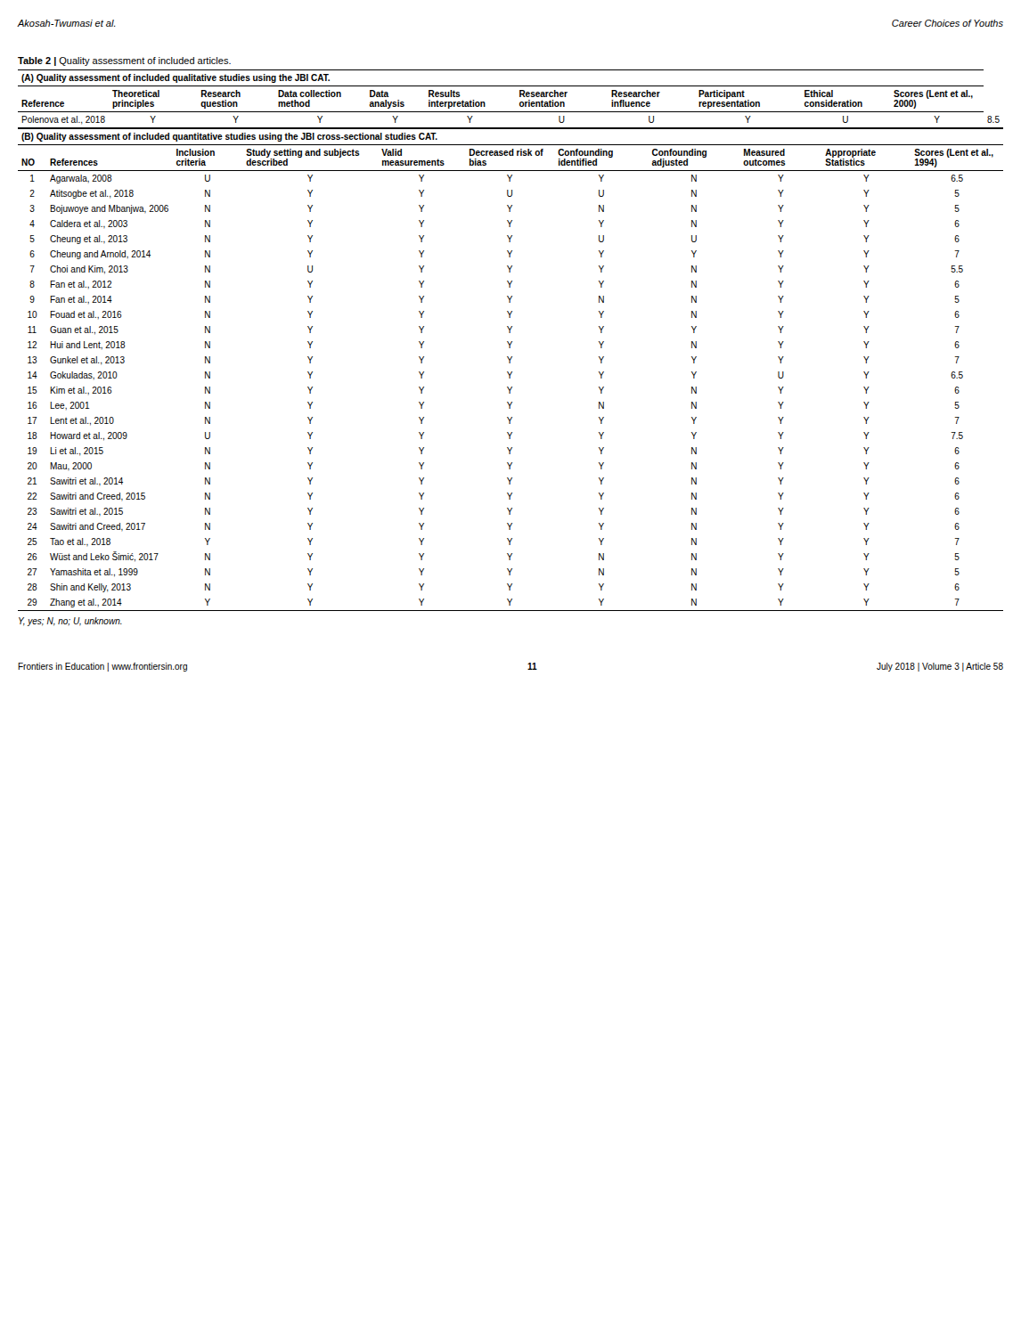Akosah-Twumasi et al.
Career Choices of Youths
Table 2 | Quality assessment of included articles.
| (A) Quality assessment of included qualitative studies using the JBI CAT. |
| --- |
| Reference | Theoretical principles | Research question | Data collection method | Data analysis | Results interpretation | Researcher orientation | Researcher influence | Participant representation | Ethical consideration | Scores (Lent et al., 2000) |
| Polenova et al., 2018 | Y | Y | Y | Y | Y | U | U | Y | U | Y | 8.5 |
| (B) Quality assessment of included quantitative studies using the JBI cross-sectional studies CAT. |
| --- |
| NO | References | Inclusion criteria | Study setting and subjects described | Valid measurements | Decreased risk of bias | Confounding identified | Confounding adjusted | Measured outcomes | Appropriate Statistics | Scores (Lent et al., 1994) |
| 1 | Agarwala, 2008 | U | Y | Y | Y | Y | N | Y | Y | 6.5 |
| 2 | Atitsogbe et al., 2018 | N | Y | Y | U | U | N | Y | Y | 5 |
| 3 | Bojuwoye and Mbanjwa, 2006 | N | Y | Y | Y | N | N | Y | Y | 5 |
| 4 | Caldera et al., 2003 | N | Y | Y | Y | Y | N | Y | Y | 6 |
| 5 | Cheung et al., 2013 | N | Y | Y | Y | U | U | Y | Y | 6 |
| 6 | Cheung and Arnold, 2014 | N | Y | Y | Y | Y | Y | Y | Y | 7 |
| 7 | Choi and Kim, 2013 | N | U | Y | Y | Y | N | Y | Y | 5.5 |
| 8 | Fan et al., 2012 | N | Y | Y | Y | Y | N | Y | Y | 6 |
| 9 | Fan et al., 2014 | N | Y | Y | Y | N | N | Y | Y | 5 |
| 10 | Fouad et al., 2016 | N | Y | Y | Y | Y | N | Y | Y | 6 |
| 11 | Guan et al., 2015 | N | Y | Y | Y | Y | Y | Y | Y | 7 |
| 12 | Hui and Lent, 2018 | N | Y | Y | Y | Y | N | Y | Y | 6 |
| 13 | Gunkel et al., 2013 | N | Y | Y | Y | Y | Y | Y | Y | 7 |
| 14 | Gokuladas, 2010 | N | Y | Y | Y | Y | Y | U | Y | 6.5 |
| 15 | Kim et al., 2016 | N | Y | Y | Y | Y | N | Y | Y | 6 |
| 16 | Lee, 2001 | N | Y | Y | Y | N | N | Y | Y | 5 |
| 17 | Lent et al., 2010 | N | Y | Y | Y | Y | Y | Y | Y | 7 |
| 18 | Howard et al., 2009 | U | Y | Y | Y | Y | Y | Y | Y | 7.5 |
| 19 | Li et al., 2015 | N | Y | Y | Y | Y | N | Y | Y | 6 |
| 20 | Mau, 2000 | N | Y | Y | Y | Y | N | Y | Y | 6 |
| 21 | Sawitri et al., 2014 | N | Y | Y | Y | Y | N | Y | Y | 6 |
| 22 | Sawitri and Creed, 2015 | N | Y | Y | Y | Y | N | Y | Y | 6 |
| 23 | Sawitri et al., 2015 | N | Y | Y | Y | Y | N | Y | Y | 6 |
| 24 | Sawitri and Creed, 2017 | N | Y | Y | Y | Y | N | Y | Y | 6 |
| 25 | Tao et al., 2018 | Y | Y | Y | Y | Y | N | Y | Y | 7 |
| 26 | Wüst and Leko Šimić, 2017 | N | Y | Y | Y | N | N | Y | Y | 5 |
| 27 | Yamashita et al., 1999 | N | Y | Y | Y | N | N | Y | Y | 5 |
| 28 | Shin and Kelly, 2013 | N | Y | Y | Y | Y | N | Y | Y | 6 |
| 29 | Zhang et al., 2014 | Y | Y | Y | Y | Y | N | Y | Y | 7 |
Y, yes; N, no; U, unknown.
Frontiers in Education | www.frontiersin.org
11
July 2018 | Volume 3 | Article 58